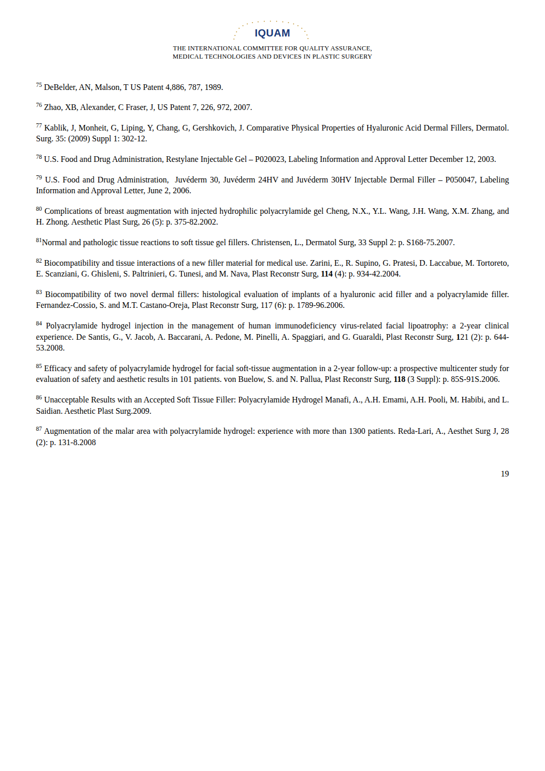IQUAM
THE INTERNATIONAL COMMITTEE FOR QUALITY ASSURANCE,
MEDICAL TECHNOLOGIES AND DEVICES IN PLASTIC SURGERY
75 DeBelder, AN, Malson, T US Patent 4,886, 787, 1989.
76 Zhao, XB, Alexander, C Fraser, J, US Patent 7, 226, 972, 2007.
77 Kablik, J, Monheit, G, Liping, Y, Chang, G, Gershkovich, J. Comparative Physical Properties of Hyaluronic Acid Dermal Fillers, Dermatol. Surg. 35: (2009) Suppl 1: 302-12.
78 U.S. Food and Drug Administration, Restylane Injectable Gel – P020023, Labeling Information and Approval Letter December 12, 2003.
79 U.S. Food and Drug Administration, Juvéderm 30, Juvéderm 24HV and Juvéderm 30HV Injectable Dermal Filler – P050047, Labeling Information and Approval Letter, June 2, 2006.
80 Complications of breast augmentation with injected hydrophilic polyacrylamide gel Cheng, N.X., Y.L. Wang, J.H. Wang, X.M. Zhang, and H. Zhong. Aesthetic Plast Surg, 26 (5): p. 375-82.2002.
81Normal and pathologic tissue reactions to soft tissue gel fillers. Christensen, L., Dermatol Surg, 33 Suppl 2: p. S168-75.2007.
82 Biocompatibility and tissue interactions of a new filler material for medical use. Zarini, E., R. Supino, G. Pratesi, D. Laccabue, M. Tortoreto, E. Scanziani, G. Ghisleni, S. Paltrinieri, G. Tunesi, and M. Nava, Plast Reconstr Surg, 114 (4): p. 934-42.2004.
83 Biocompatibility of two novel dermal fillers: histological evaluation of implants of a hyaluronic acid filler and a polyacrylamide filler. Fernandez-Cossio, S. and M.T. Castano-Oreja, Plast Reconstr Surg, 117 (6): p. 1789-96.2006.
84 Polyacrylamide hydrogel injection in the management of human immunodeficiency virus-related facial lipoatrophy: a 2-year clinical experience. De Santis, G., V. Jacob, A. Baccarani, A. Pedone, M. Pinelli, A. Spaggiari, and G. Guaraldi, Plast Reconstr Surg, 121 (2): p. 644-53.2008.
85 Efficacy and safety of polyacrylamide hydrogel for facial soft-tissue augmentation in a 2-year follow-up: a prospective multicenter study for evaluation of safety and aesthetic results in 101 patients. von Buelow, S. and N. Pallua, Plast Reconstr Surg, 118 (3 Suppl): p. 85S-91S.2006.
86 Unacceptable Results with an Accepted Soft Tissue Filler: Polyacrylamide Hydrogel Manafi, A., A.H. Emami, A.H. Pooli, M. Habibi, and L. Saidian. Aesthetic Plast Surg.2009.
87 Augmentation of the malar area with polyacrylamide hydrogel: experience with more than 1300 patients. Reda-Lari, A., Aesthet Surg J, 28 (2): p. 131-8.2008
19